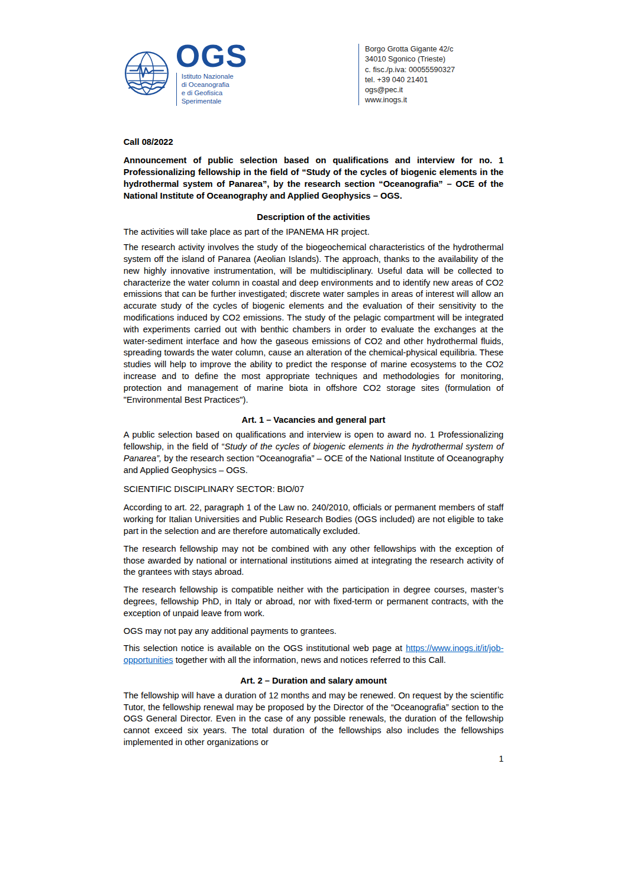OGS Istituto Nazionale
di Oceanografia
e di Geofisica
Sperimentale
Borgo Grotta Gigante 42/c
34010 Sgonico (Trieste)
c. fisc./p.iva: 00055590327
tel. +39 040 21401
ogs@pec.it
www.inogs.it
Call 08/2022
Announcement of public selection based on qualifications and interview for no. 1 Professionalizing fellowship in the field of “Study of the cycles of biogenic elements in the hydrothermal system of Panarea”, by the research section “Oceanografia” – OCE of the National Institute of Oceanography and Applied Geophysics – OGS.
Description of the activities
The activities will take place as part of the IPANEMA HR project.
The research activity involves the study of the biogeochemical characteristics of the hydrothermal system off the island of Panarea (Aeolian Islands). The approach, thanks to the availability of the new highly innovative instrumentation, will be multidisciplinary. Useful data will be collected to characterize the water column in coastal and deep environments and to identify new areas of CO2 emissions that can be further investigated; discrete water samples in areas of interest will allow an accurate study of the cycles of biogenic elements and the evaluation of their sensitivity to the modifications induced by CO2 emissions. The study of the pelagic compartment will be integrated with experiments carried out with benthic chambers in order to evaluate the exchanges at the water-sediment interface and how the gaseous emissions of CO2 and other hydrothermal fluids, spreading towards the water column, cause an alteration of the chemical-physical equilibria. These studies will help to improve the ability to predict the response of marine ecosystems to the CO2 increase and to define the most appropriate techniques and methodologies for monitoring, protection and management of marine biota in offshore CO2 storage sites (formulation of "Environmental Best Practices").
Art. 1 – Vacancies and general part
A public selection based on qualifications and interview is open to award no. 1 Professionalizing fellowship, in the field of “Study of the cycles of biogenic elements in the hydrothermal system of Panarea”, by the research section “Oceanografia” – OCE of the National Institute of Oceanography and Applied Geophysics – OGS.
SCIENTIFIC DISCIPLINARY SECTOR: BIO/07
According to art. 22, paragraph 1 of the Law no. 240/2010, officials or permanent members of staff working for Italian Universities and Public Research Bodies (OGS included) are not eligible to take part in the selection and are therefore automatically excluded.
The research fellowship may not be combined with any other fellowships with the exception of those awarded by national or international institutions aimed at integrating the research activity of the grantees with stays abroad.
The research fellowship is compatible neither with the participation in degree courses, master’s degrees, fellowship PhD, in Italy or abroad, nor with fixed-term or permanent contracts, with the exception of unpaid leave from work.
OGS may not pay any additional payments to grantees.
This selection notice is available on the OGS institutional web page at https://www.inogs.it/it/job-opportunities together with all the information, news and notices referred to this Call.
Art. 2 – Duration and salary amount
The fellowship will have a duration of 12 months and may be renewed. On request by the scientific Tutor, the fellowship renewal may be proposed by the Director of the “Oceanografia” section to the OGS General Director. Even in the case of any possible renewals, the duration of the fellowship cannot exceed six years. The total duration of the fellowships also includes the fellowships implemented in other organizations or
1